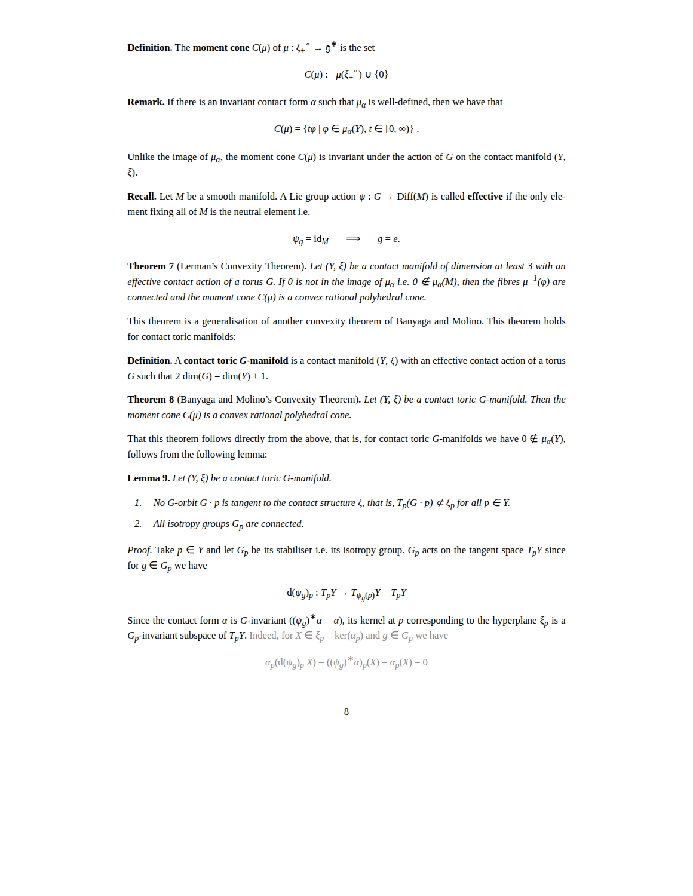Definition. The moment cone C(μ) of μ : ξ+∘ → 𝔤∗ is the set
C(μ) := μ(ξ+∘) ∪ {0}
Remark. If there is an invariant contact form α such that μα is well-defined, then we have that
C(μ) = {tφ | φ ∈ μα(Y), t ∈ [0, ∞)} .
Unlike the image of μα, the moment cone C(μ) is invariant under the action of G on the contact manifold (Y, ξ).
Recall. Let M be a smooth manifold. A Lie group action ψ : G → Diff(M) is called effective if the only element fixing all of M is the neutral element i.e.
ψg = idM ⟹ g = e.
Theorem 7 (Lerman’s Convexity Theorem). Let (Y, ξ) be a contact manifold of dimension at least 3 with an effective contact action of a torus G. If 0 is not in the image of μα i.e. 0 ∉ μα(M), then the fibres μ−1(φ) are connected and the moment cone C(μ) is a convex rational polyhedral cone.
This theorem is a generalisation of another convexity theorem of Banyaga and Molino. This theorem holds for contact toric manifolds:
Definition. A contact toric G-manifold is a contact manifold (Y, ξ) with an effective contact action of a torus G such that 2 dim(G) = dim(Y) + 1.
Theorem 8 (Banyaga and Molino’s Convexity Theorem). Let (Y, ξ) be a contact toric G-manifold. Then the moment cone C(μ) is a convex rational polyhedral cone.
That this theorem follows directly from the above, that is, for contact toric G-manifolds we have 0 ∉ μα(Y), follows from the following lemma:
Lemma 9. Let (Y, ξ) be a contact toric G-manifold.
No G-orbit G · p is tangent to the contact structure ξ, that is, Tp(G · p) ⊄ ξp for all p ∈ Y.
All isotropy groups Gp are connected.
Proof. Take p ∈ Y and let Gp be its stabiliser i.e. its isotropy group. Gp acts on the tangent space TpY since for g ∈ Gp we have
d(ψg)p : TpY → Tψg(p)Y = TpY
Since the contact form α is G-invariant ((ψg)∗α = α), its kernel at p corresponding to the hyperplane ξp is a Gp-invariant subspace of TpY. Indeed, for X ∈ ξp = ker(αp) and g ∈ Gp we have
αp(d(ψg)p X) = ((ψg)∗α)p(X) = αp(X) = 0
8